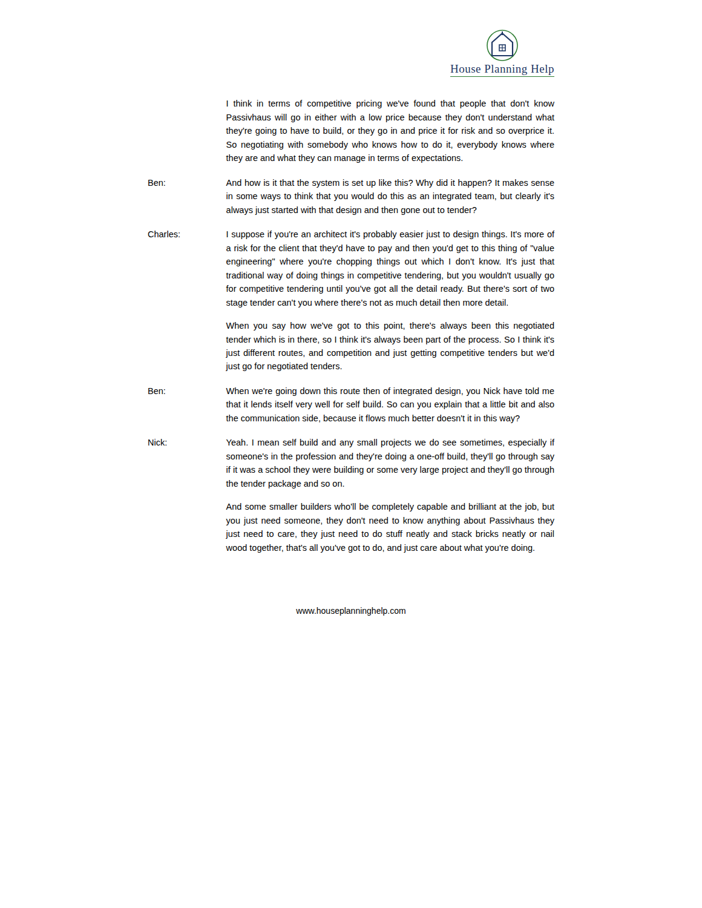House Planning Help
I think in terms of competitive pricing we've found that people that don't know Passivhaus will go in either with a low price because they don't understand what they're going to have to build, or they go in and price it for risk and so overprice it. So negotiating with somebody who knows how to do it, everybody knows where they are and what they can manage in terms of expectations.
Ben:
And how is it that the system is set up like this? Why did it happen? It makes sense in some ways to think that you would do this as an integrated team, but clearly it's always just started with that design and then gone out to tender?
Charles:
I suppose if you're an architect it's probably easier just to design things. It's more of a risk for the client that they'd have to pay and then you'd get to this thing of "value engineering" where you're chopping things out which I don't know. It's just that traditional way of doing things in competitive tendering, but you wouldn't usually go for competitive tendering until you've got all the detail ready. But there's sort of two stage tender can't you where there's not as much detail then more detail.
When you say how we've got to this point, there's always been this negotiated tender which is in there, so I think it's always been part of the process. So I think it's just different routes, and competition and just getting competitive tenders but we'd just go for negotiated tenders.
Ben:
When we're going down this route then of integrated design, you Nick have told me that it lends itself very well for self build. So can you explain that a little bit and also the communication side, because it flows much better doesn't it in this way?
Nick:
Yeah. I mean self build and any small projects we do see sometimes, especially if someone's in the profession and they're doing a one-off build, they'll go through say if it was a school they were building or some very large project and they'll go through the tender package and so on.
And some smaller builders who'll be completely capable and brilliant at the job, but you just need someone, they don't need to know anything about Passivhaus they just need to care, they just need to do stuff neatly and stack bricks neatly or nail wood together, that's all you've got to do, and just care about what you're doing.
www.houseplanninghelp.com